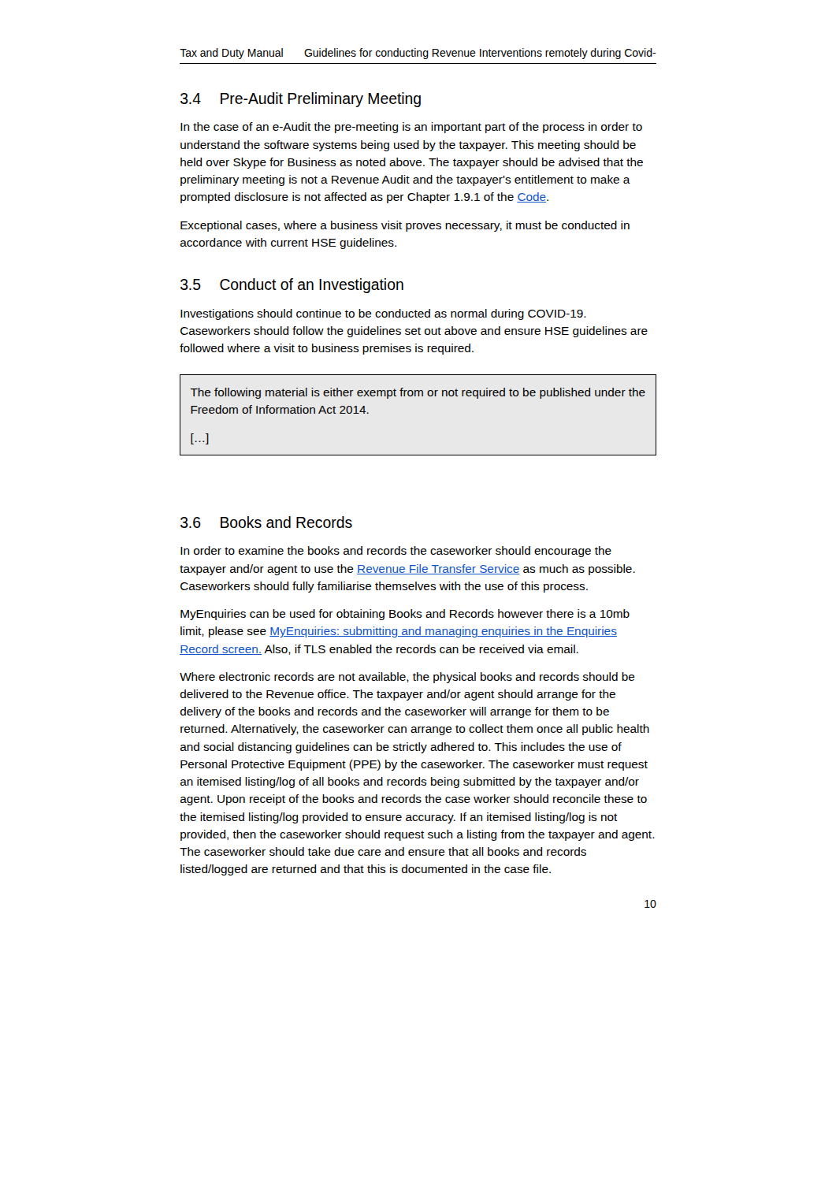Tax and Duty Manual Guidelines for conducting Revenue Interventions remotely during Covid-19
3.4 Pre-Audit Preliminary Meeting
In the case of an e-Audit the pre-meeting is an important part of the process in order to understand the software systems being used by the taxpayer. This meeting should be held over Skype for Business as noted above. The taxpayer should be advised that the preliminary meeting is not a Revenue Audit and the taxpayer's entitlement to make a prompted disclosure is not affected as per Chapter 1.9.1 of the Code.
Exceptional cases, where a business visit proves necessary, it must be conducted in accordance with current HSE guidelines.
3.5 Conduct of an Investigation
Investigations should continue to be conducted as normal during COVID-19. Caseworkers should follow the guidelines set out above and ensure HSE guidelines are followed where a visit to business premises is required.
The following material is either exempt from or not required to be published under the Freedom of Information Act 2014.
[…]
3.6 Books and Records
In order to examine the books and records the caseworker should encourage the taxpayer and/or agent to use the Revenue File Transfer Service as much as possible. Caseworkers should fully familiarise themselves with the use of this process.
MyEnquiries can be used for obtaining Books and Records however there is a 10mb limit, please see MyEnquiries: submitting and managing enquiries in the Enquiries Record screen. Also, if TLS enabled the records can be received via email.
Where electronic records are not available, the physical books and records should be delivered to the Revenue office. The taxpayer and/or agent should arrange for the delivery of the books and records and the caseworker will arrange for them to be returned. Alternatively, the caseworker can arrange to collect them once all public health and social distancing guidelines can be strictly adhered to. This includes the use of Personal Protective Equipment (PPE) by the caseworker. The caseworker must request an itemised listing/log of all books and records being submitted by the taxpayer and/or agent. Upon receipt of the books and records the case worker should reconcile these to the itemised listing/log provided to ensure accuracy. If an itemised listing/log is not provided, then the caseworker should request such a listing from the taxpayer and agent. The caseworker should take due care and ensure that all books and records listed/logged are returned and that this is documented in the case file.
10